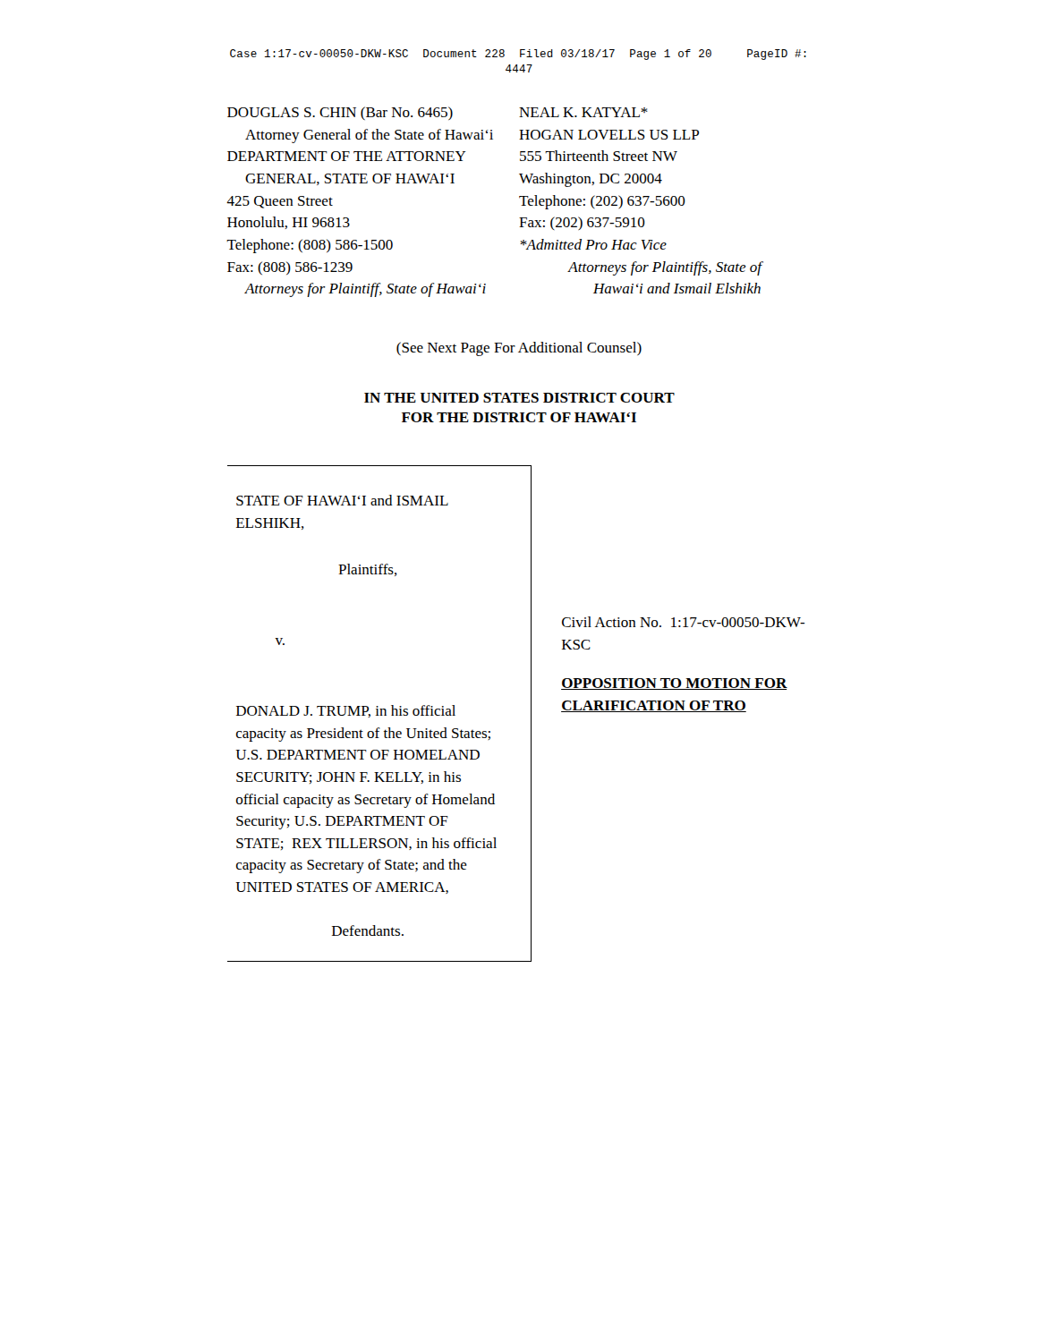Case 1:17-cv-00050-DKW-KSC Document 228 Filed 03/18/17 Page 1 of 20 PageID #: 4447
| DOUGLAS S. CHIN (Bar No. 6465) Attorney General of the State of Hawai‘i DEPARTMENT OF THE ATTORNEY GENERAL, STATE OF HAWAI‘I 425 Queen Street Honolulu, HI 96813 Telephone: (808) 586-1500 Fax: (808) 586-1239 Attorneys for Plaintiff, State of Hawai‘i | NEAL K. KATYAL* HOGAN LOVELLS US LLP 555 Thirteenth Street NW Washington, DC 20004 Telephone: (202) 637-5600 Fax: (202) 637-5910 *Admitted Pro Hac Vice Attorneys for Plaintiffs, State of Hawai‘i and Ismail Elshikh |
(See Next Page For Additional Counsel)
IN THE UNITED STATES DISTRICT COURT
FOR THE DISTRICT OF HAWAI‘I
| STATE OF HAWAI‘I and ISMAIL ELSHIKH, Plaintiffs, v. DONALD J. TRUMP, in his official capacity as President of the United States; U.S. DEPARTMENT OF HOMELAND SECURITY; JOHN F. KELLY, in his official capacity as Secretary of Homeland Security; U.S. DEPARTMENT OF STATE; REX TILLERSON, in his official capacity as Secretary of State; and the UNITED STATES OF AMERICA, Defendants. | Civil Action No. 1:17-cv-00050-DKW-KSC OPPOSITION TO MOTION FOR CLARIFICATION OF TRO |